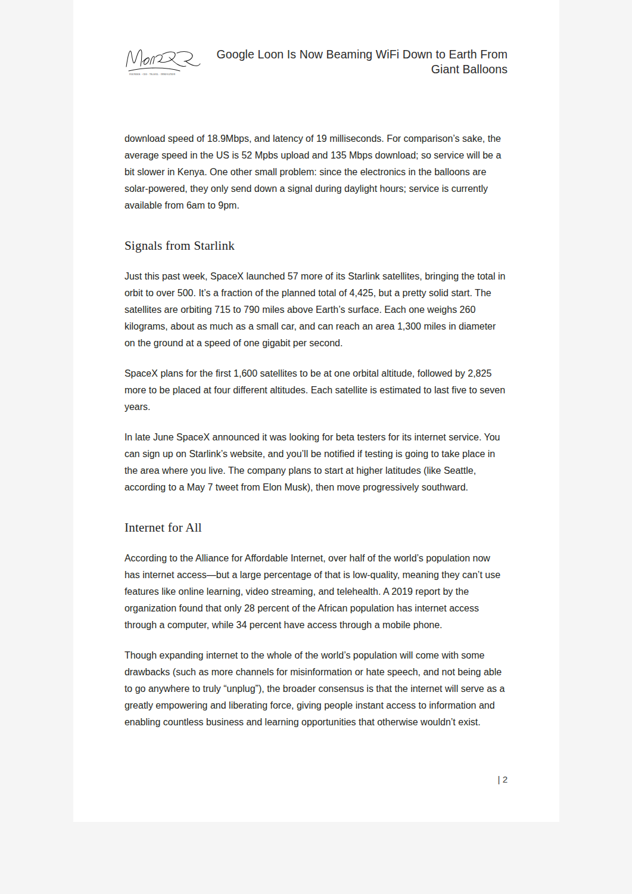FOUNDER · CEO · TRAVEL · INNOVATION
Google Loon Is Now Beaming WiFi Down to Earth From Giant Balloons
download speed of 18.9Mbps, and latency of 19 milliseconds. For comparison’s sake, the average speed in the US is 52 Mpbs upload and 135 Mbps download; so service will be a bit slower in Kenya. One other small problem: since the electronics in the balloons are solar-powered, they only send down a signal during daylight hours; service is currently available from 6am to 9pm.
Signals from Starlink
Just this past week, SpaceX launched 57 more of its Starlink satellites, bringing the total in orbit to over 500. It’s a fraction of the planned total of 4,425, but a pretty solid start. The satellites are orbiting 715 to 790 miles above Earth’s surface. Each one weighs 260 kilograms, about as much as a small car, and can reach an area 1,300 miles in diameter on the ground at a speed of one gigabit per second.
SpaceX plans for the first 1,600 satellites to be at one orbital altitude, followed by 2,825 more to be placed at four different altitudes. Each satellite is estimated to last five to seven years.
In late June SpaceX announced it was looking for beta testers for its internet service. You can sign up on Starlink’s website, and you’ll be notified if testing is going to take place in the area where you live. The company plans to start at higher latitudes (like Seattle, according to a May 7 tweet from Elon Musk), then move progressively southward.
Internet for All
According to the Alliance for Affordable Internet, over half of the world’s population now has internet access—but a large percentage of that is low-quality, meaning they can’t use features like online learning, video streaming, and telehealth. A 2019 report by the organization found that only 28 percent of the African population has internet access through a computer, while 34 percent have access through a mobile phone.
Though expanding internet to the whole of the world’s population will come with some drawbacks (such as more channels for misinformation or hate speech, and not being able to go anywhere to truly “unplug”), the broader consensus is that the internet will serve as a greatly empowering and liberating force, giving people instant access to information and enabling countless business and learning opportunities that otherwise wouldn’t exist.
| 2